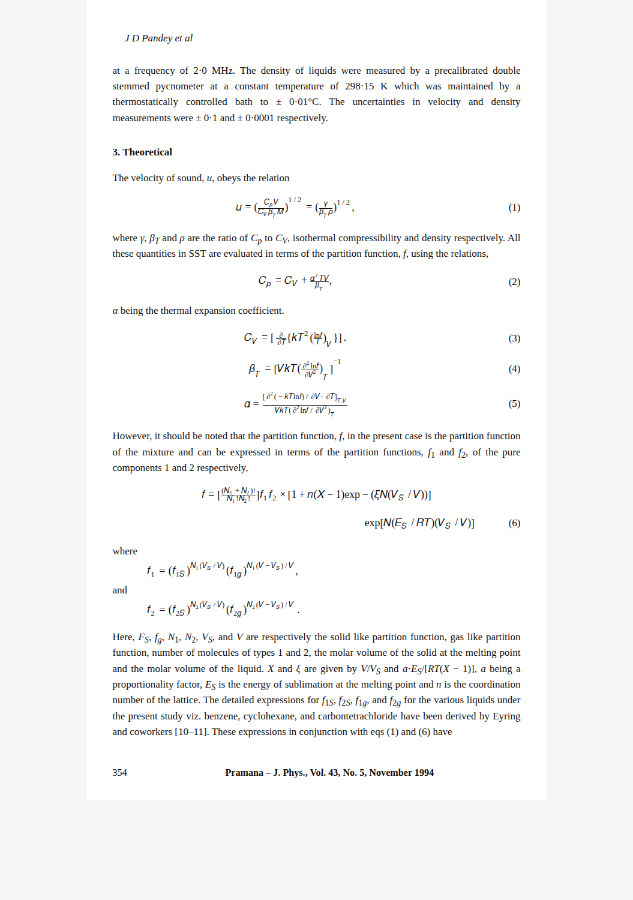J D Pandey et al
at a frequency of 2·0 MHz. The density of liquids were measured by a precalibrated double stemmed pycnometer at a constant temperature of 298·15 K which was maintained by a thermostatically controlled bath to ± 0·01°C. The uncertainties in velocity and density measurements were ± 0·1 and ± 0·0001 respectively.
3. Theoretical
The velocity of sound, u, obeys the relation
u= ( CpV CVβTM ) 1/2 = ( γ βTρ ) 1/2 ,
(1)
where γ, βT and ρ are the ratio of Cp to CV, isothermal compressibility and density respectively. All these quantities in SST are evaluated in terms of the partition function, f, using the relations,
Cp=CV + α2TV βT ,
(2)
α being the thermal expansion coefficient.
CV= [ ∂∂T { kT2 (lnfT) V } ] .
(3)
βT= [ VkT ( ∂2lnf ∂V2 ) T ] −1
(4)
α= [∂2(−kTlnf)/∂V·∂T] T,V VkT (∂2lnf/∂V2) T
(5)
However, it should be noted that the partition function, f, in the present case is the partition function of the mixture and can be expressed in terms of the partition functions, f1 and f2, of the pure components 1 and 2 respectively,
f= [ (N1+N2)! N1!N2! ] f1f2 × [1+n(X−1) exp−(ξN(VS/V))]
exp[N(ES/RT)(VS/V)]
(6)
where
f1= (f1S) N1(VS/V) (f1g) N1(V−VS)/V ,
and
f2= (f2S) N2(VS/V) (f2g) N2(V−VS)/V .
Here, FS, fg, N1, N2, VS, and V are respectively the solid like partition function, gas like partition function, number of molecules of types 1 and 2, the molar volume of the solid at the melting point and the molar volume of the liquid. X and ξ are given by V/VS and a·ES/[RT(X − 1)], a being a proportionality factor, ES is the energy of sublimation at the melting point and n is the coordination number of the lattice. The detailed expressions for f1S, f2S, f1g, and f2g for the various liquids under the present study viz. benzene, cyclohexane, and carbontetrachloride have been derived by Eyring and coworkers [10–11]. These expressions in conjunction with eqs (1) and (6) have
354 Pramana – J. Phys., Vol. 43, No. 5, November 1994